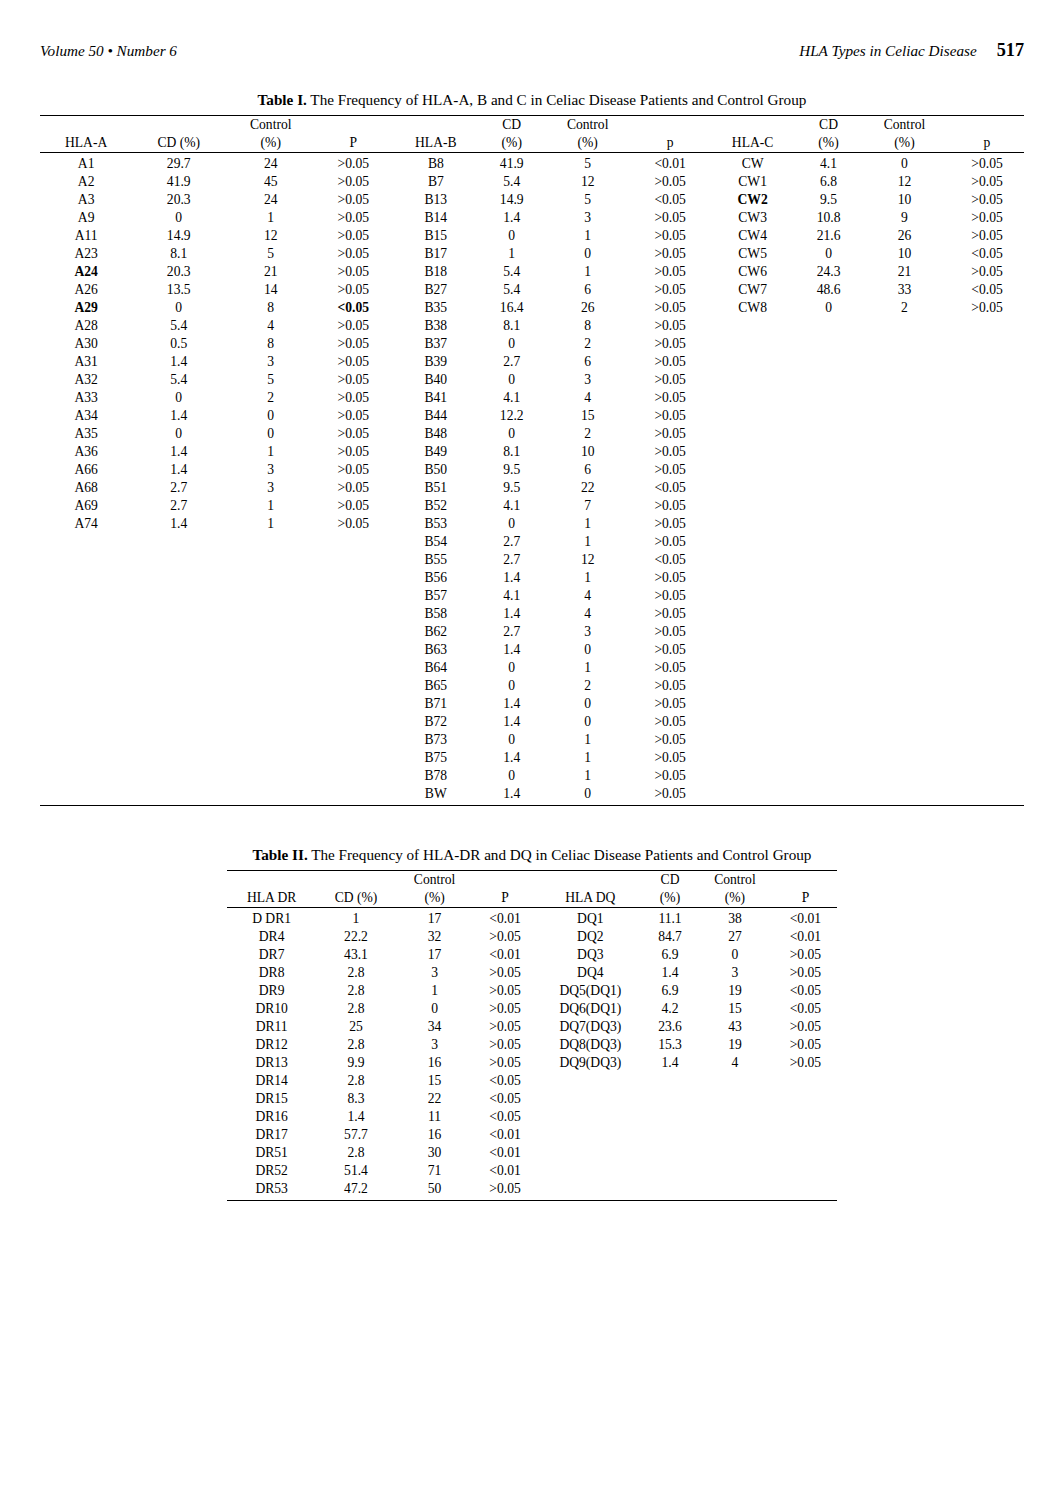Volume 50 • Number 6
HLA Types in Celiac Disease 517
Table I. The Frequency of HLA-A, B and C in Celiac Disease Patients and Control Group
| | | Control | | | CD | Control | | | CD | Control | |
| --- | --- | --- | --- | --- | --- | --- | --- | --- | --- | --- | --- |
| HLA-A | CD (%) | (%) | P | HLA-B | (%) | (%) | p | HLA-C | (%) | (%) | p |
| A1 | 29.7 | 24 | >0.05 | B8 | 41.9 | 5 | <0.01 | CW | 4.1 | 0 | >0.05 |
| A2 | 41.9 | 45 | >0.05 | B7 | 5.4 | 12 | >0.05 | CW1 | 6.8 | 12 | >0.05 |
| A3 | 20.3 | 24 | >0.05 | B13 | 14.9 | 5 | <0.05 | CW2 | 9.5 | 10 | >0.05 |
| A9 | 0 | 1 | >0.05 | B14 | 1.4 | 3 | >0.05 | CW3 | 10.8 | 9 | >0.05 |
| A11 | 14.9 | 12 | >0.05 | B15 | 0 | 1 | >0.05 | CW4 | 21.6 | 26 | >0.05 |
| A23 | 8.1 | 5 | >0.05 | B17 | 1 | 0 | >0.05 | CW5 | 0 | 10 | <0.05 |
| A24 | 20.3 | 21 | >0.05 | B18 | 5.4 | 1 | >0.05 | CW6 | 24.3 | 21 | >0.05 |
| A26 | 13.5 | 14 | >0.05 | B27 | 5.4 | 6 | >0.05 | CW7 | 48.6 | 33 | <0.05 |
| A29 | 0 | 8 | <0.05 | B35 | 16.4 | 26 | >0.05 | CW8 | 0 | 2 | >0.05 |
| A28 | 5.4 | 4 | >0.05 | B38 | 8.1 | 8 | >0.05 | | | | |
| A30 | 0.5 | 8 | >0.05 | B37 | 0 | 2 | >0.05 | | | | |
| A31 | 1.4 | 3 | >0.05 | B39 | 2.7 | 6 | >0.05 | | | | |
| A32 | 5.4 | 5 | >0.05 | B40 | 0 | 3 | >0.05 | | | | |
| A33 | 0 | 2 | >0.05 | B41 | 4.1 | 4 | >0.05 | | | | |
| A34 | 1.4 | 0 | >0.05 | B44 | 12.2 | 15 | >0.05 | | | | |
| A35 | 0 | 0 | >0.05 | B48 | 0 | 2 | >0.05 | | | | |
| A36 | 1.4 | 1 | >0.05 | B49 | 8.1 | 10 | >0.05 | | | | |
| A66 | 1.4 | 3 | >0.05 | B50 | 9.5 | 6 | >0.05 | | | | |
| A68 | 2.7 | 3 | >0.05 | B51 | 9.5 | 22 | <0.05 | | | | |
| A69 | 2.7 | 1 | >0.05 | B52 | 4.1 | 7 | >0.05 | | | | |
| A74 | 1.4 | 1 | >0.05 | B53 | 0 | 1 | >0.05 | | | | |
| | | | | B54 | 2.7 | 1 | >0.05 | | | | |
| | | | | B55 | 2.7 | 12 | <0.05 | | | | |
| | | | | B56 | 1.4 | 1 | >0.05 | | | | |
| | | | | B57 | 4.1 | 4 | >0.05 | | | | |
| | | | | B58 | 1.4 | 4 | >0.05 | | | | |
| | | | | B62 | 2.7 | 3 | >0.05 | | | | |
| | | | | B63 | 1.4 | 0 | >0.05 | | | | |
| | | | | B64 | 0 | 1 | >0.05 | | | | |
| | | | | B65 | 0 | 2 | >0.05 | | | | |
| | | | | B71 | 1.4 | 0 | >0.05 | | | | |
| | | | | B72 | 1.4 | 0 | >0.05 | | | | |
| | | | | B73 | 0 | 1 | >0.05 | | | | |
| | | | | B75 | 1.4 | 1 | >0.05 | | | | |
| | | | | B78 | 0 | 1 | >0.05 | | | | |
| | | | | BW | 1.4 | 0 | >0.05 | | | | |
Table II. The Frequency of HLA-DR and DQ in Celiac Disease Patients and Control Group
| | | Control | | | CD | Control | |
| --- | --- | --- | --- | --- | --- | --- | --- |
| HLA DR | CD (%) | (%) | P | HLA DQ | (%) | (%) | P |
| D DR1 | 1 | 17 | <0.01 | DQ1 | 11.1 | 38 | <0.01 |
| DR4 | 22.2 | 32 | >0.05 | DQ2 | 84.7 | 27 | <0.01 |
| DR7 | 43.1 | 17 | <0.01 | DQ3 | 6.9 | 0 | >0.05 |
| DR8 | 2.8 | 3 | >0.05 | DQ4 | 1.4 | 3 | >0.05 |
| DR9 | 2.8 | 1 | >0.05 | DQ5(DQ1) | 6.9 | 19 | <0.05 |
| DR10 | 2.8 | 0 | >0.05 | DQ6(DQ1) | 4.2 | 15 | <0.05 |
| DR11 | 25 | 34 | >0.05 | DQ7(DQ3) | 23.6 | 43 | >0.05 |
| DR12 | 2.8 | 3 | >0.05 | DQ8(DQ3) | 15.3 | 19 | >0.05 |
| DR13 | 9.9 | 16 | >0.05 | DQ9(DQ3) | 1.4 | 4 | >0.05 |
| DR14 | 2.8 | 15 | <0.05 | | | | |
| DR15 | 8.3 | 22 | <0.05 | | | | |
| DR16 | 1.4 | 11 | <0.05 | | | | |
| DR17 | 57.7 | 16 | <0.01 | | | | |
| DR51 | 2.8 | 30 | <0.01 | | | | |
| DR52 | 51.4 | 71 | <0.01 | | | | |
| DR53 | 47.2 | 50 | >0.05 | | | | |